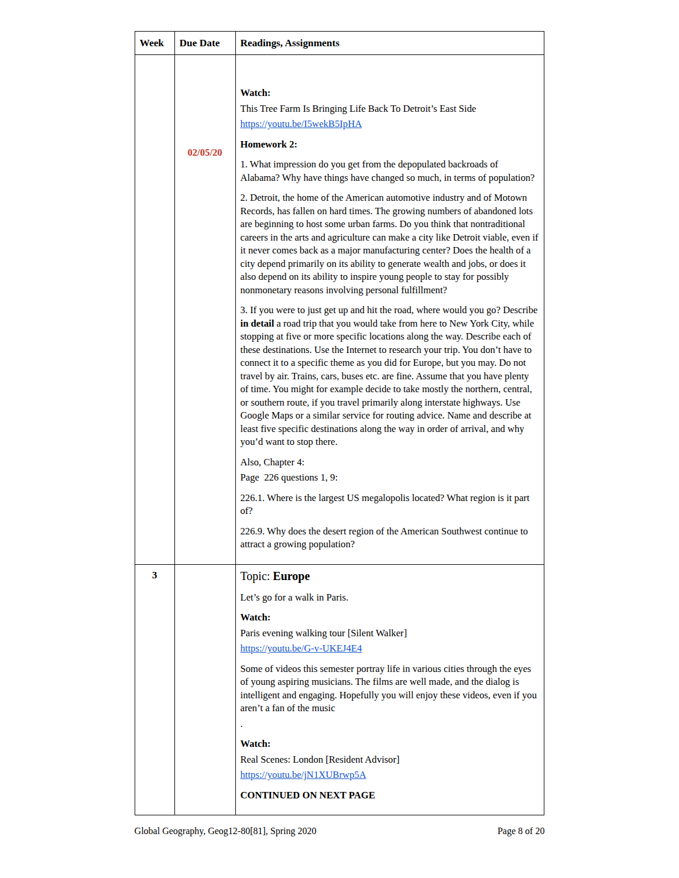| Week | Due Date | Readings, Assignments |
| --- | --- | --- |
| | 02/05/20 | Watch: This Tree Farm Is Bringing Life Back To Detroit’s East Side https://youtu.be/I5wekB5IpHA Homework 2: 1. What impression do you get from the depopulated backroads of Alabama? Why have things have changed so much, in terms of population? 2. Detroit, the home of the American automotive industry and of Motown Records, has fallen on hard times. The growing numbers of abandoned lots are beginning to host some urban farms. Do you think that nontraditional careers in the arts and agriculture can make a city like Detroit viable, even if it never comes back as a major manufacturing center? Does the health of a city depend primarily on its ability to generate wealth and jobs, or does it also depend on its ability to inspire young people to stay for possibly nonmonetary reasons involving personal fulfillment? 3. If you were to just get up and hit the road, where would you go? Describe in detail a road trip that you would take from here to New York City, while stopping at five or more specific locations along the way. Describe each of these destinations. Use the Internet to research your trip. You don’t have to connect it to a specific theme as you did for Europe, but you may. Do not travel by air. Trains, cars, buses etc. are fine. Assume that you have plenty of time. You might for example decide to take mostly the northern, central, or southern route, if you travel primarily along interstate highways. Use Google Maps or a similar service for routing advice. Name and describe at least five specific destinations along the way in order of arrival, and why you’d want to stop there. Also, Chapter 4: Page 226 questions 1, 9: 226.1. Where is the largest US megalopolis located? What region is it part of? 226.9. Why does the desert region of the American Southwest continue to attract a growing population? |
| 3 | | Topic: Europe Let’s go for a walk in Paris. Watch: Paris evening walking tour [Silent Walker] https://youtu.be/G-v-UKEJ4E4 Some of videos this semester portray life in various cities through the eyes of young aspiring musicians. The films are well made, and the dialog is intelligent and engaging. Hopefully you will enjoy these videos, even if you aren’t a fan of the music . Watch: Real Scenes: London [Resident Advisor] https://youtu.be/jN1XUBrwp5A CONTINUED ON NEXT PAGE |
Global Geography, Geog12-80[81], Spring 2020 Page 8 of 20